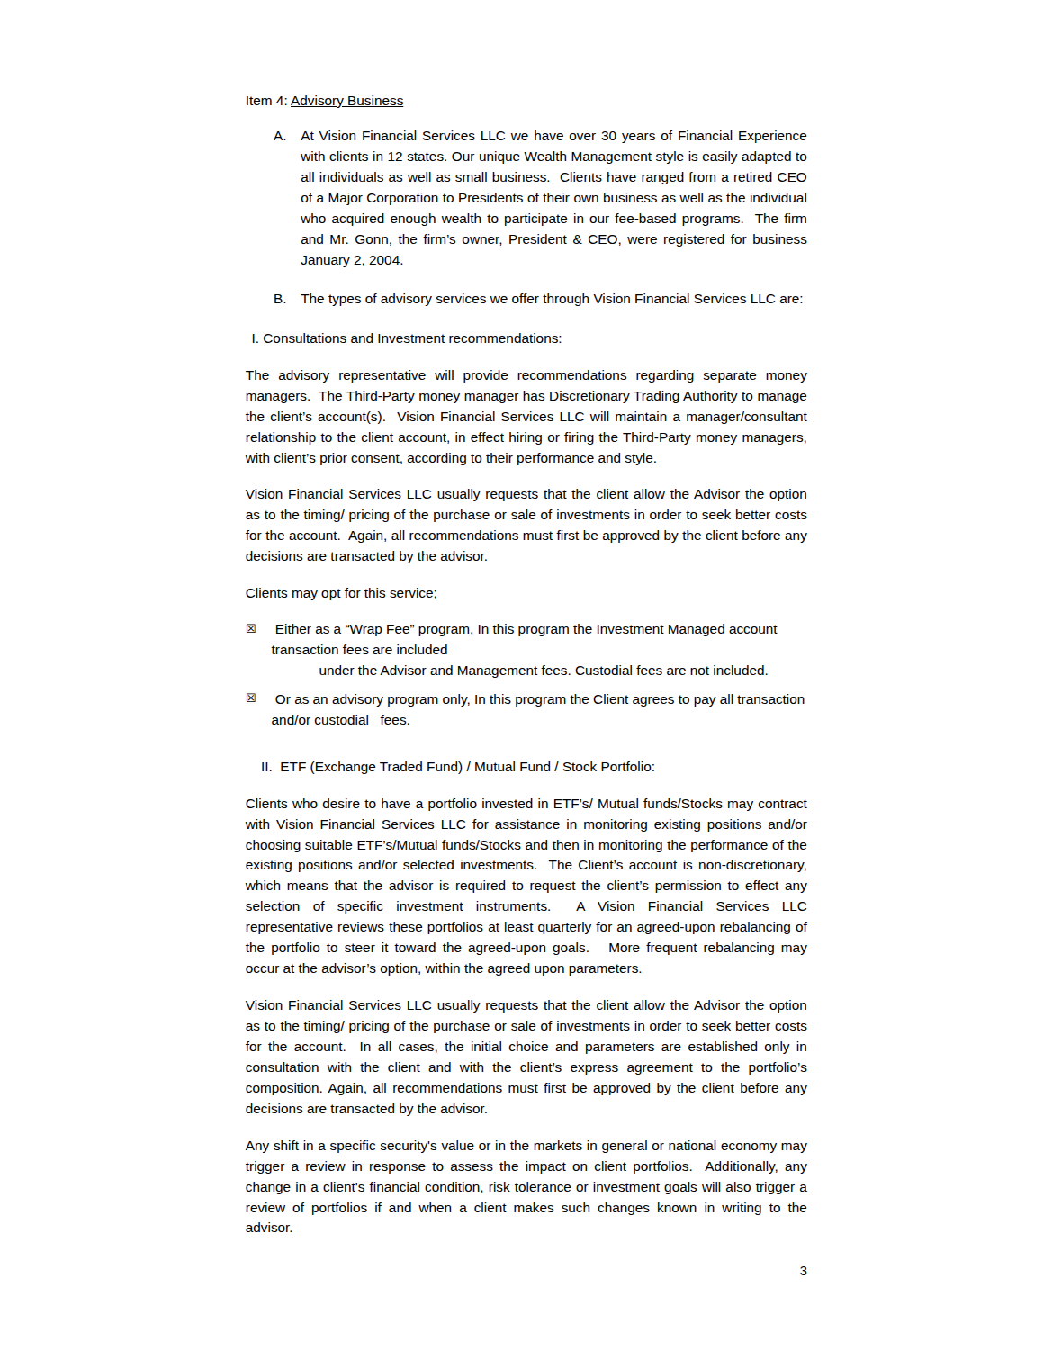Item 4: Advisory Business
At Vision Financial Services LLC we have over 30 years of Financial Experience with clients in 12 states. Our unique Wealth Management style is easily adapted to all individuals as well as small business. Clients have ranged from a retired CEO of a Major Corporation to Presidents of their own business as well as the individual who acquired enough wealth to participate in our fee-based programs. The firm and Mr. Gonn, the firm’s owner, President & CEO, were registered for business January 2, 2004.
The types of advisory services we offer through Vision Financial Services LLC are:
I. Consultations and Investment recommendations:
The advisory representative will provide recommendations regarding separate money managers. The Third-Party money manager has Discretionary Trading Authority to manage the client’s account(s). Vision Financial Services LLC will maintain a manager/consultant relationship to the client account, in effect hiring or firing the Third-Party money managers, with client’s prior consent, according to their performance and style.
Vision Financial Services LLC usually requests that the client allow the Advisor the option as to the timing/ pricing of the purchase or sale of investments in order to seek better costs for the account. Again, all recommendations must first be approved by the client before any decisions are transacted by the advisor.
Clients may opt for this service;
☒ Either as a “Wrap Fee” program, In this program the Investment Managed account transaction fees are included under the Advisor and Management fees. Custodial fees are not included.
☒ Or as an advisory program only, In this program the Client agrees to pay all transaction and/or custodial fees.
II. ETF (Exchange Traded Fund) / Mutual Fund / Stock Portfolio:
Clients who desire to have a portfolio invested in ETF’s/ Mutual funds/Stocks may contract with Vision Financial Services LLC for assistance in monitoring existing positions and/or choosing suitable ETF’s/Mutual funds/Stocks and then in monitoring the performance of the existing positions and/or selected investments. The Client’s account is non-discretionary, which means that the advisor is required to request the client’s permission to effect any selection of specific investment instruments. A Vision Financial Services LLC representative reviews these portfolios at least quarterly for an agreed-upon rebalancing of the portfolio to steer it toward the agreed-upon goals. More frequent rebalancing may occur at the advisor’s option, within the agreed upon parameters.
Vision Financial Services LLC usually requests that the client allow the Advisor the option as to the timing/ pricing of the purchase or sale of investments in order to seek better costs for the account. In all cases, the initial choice and parameters are established only in consultation with the client and with the client’s express agreement to the portfolio’s composition. Again, all recommendations must first be approved by the client before any decisions are transacted by the advisor.
Any shift in a specific security's value or in the markets in general or national economy may trigger a review in response to assess the impact on client portfolios. Additionally, any change in a client's financial condition, risk tolerance or investment goals will also trigger a review of portfolios if and when a client makes such changes known in writing to the advisor.
3